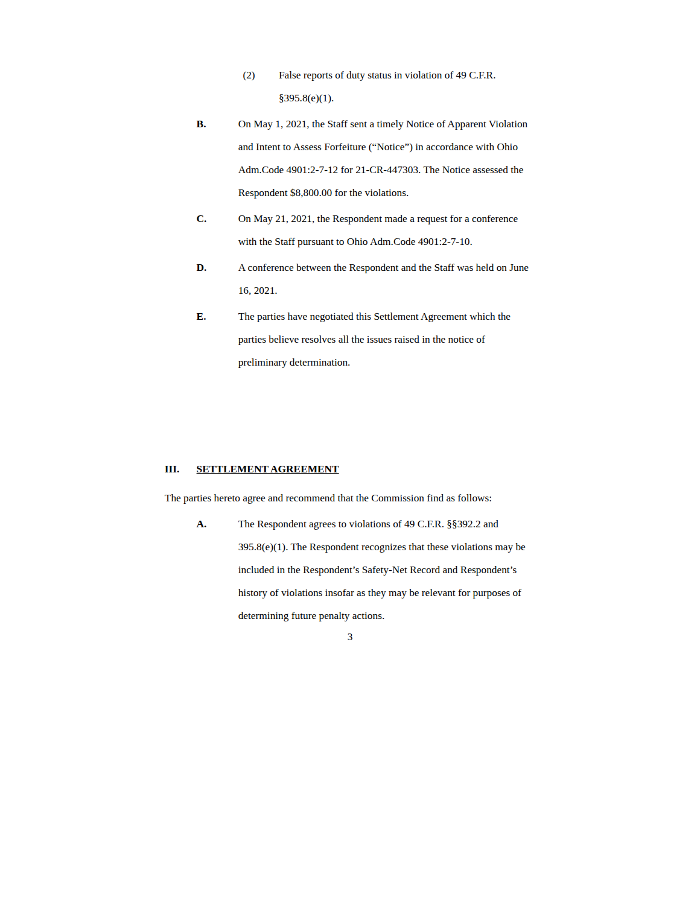(2)
False reports of duty status in violation of 49 C.F.R. §395.8(e)(1).
B.
On May 1, 2021, the Staff sent a timely Notice of Apparent Violation and Intent to Assess Forfeiture (“Notice”) in accordance with Ohio Adm.Code 4901:2-7-12 for 21-CR-447303. The Notice assessed the Respondent $8,800.00 for the violations.
C.
On May 21, 2021, the Respondent made a request for a conference with the Staff pursuant to Ohio Adm.Code 4901:2-7-10.
D.
A conference between the Respondent and the Staff was held on June 16, 2021.
E.
The parties have negotiated this Settlement Agreement which the parties believe resolves all the issues raised in the notice of preliminary determination.
III.
SETTLEMENT AGREEMENT
The parties hereto agree and recommend that the Commission find as follows:
A.
The Respondent agrees to violations of 49 C.F.R. §§392.2 and 395.8(e)(1). The Respondent recognizes that these violations may be included in the Respondent’s Safety-Net Record and Respondent’s history of violations insofar as they may be relevant for purposes of determining future penalty actions.
3